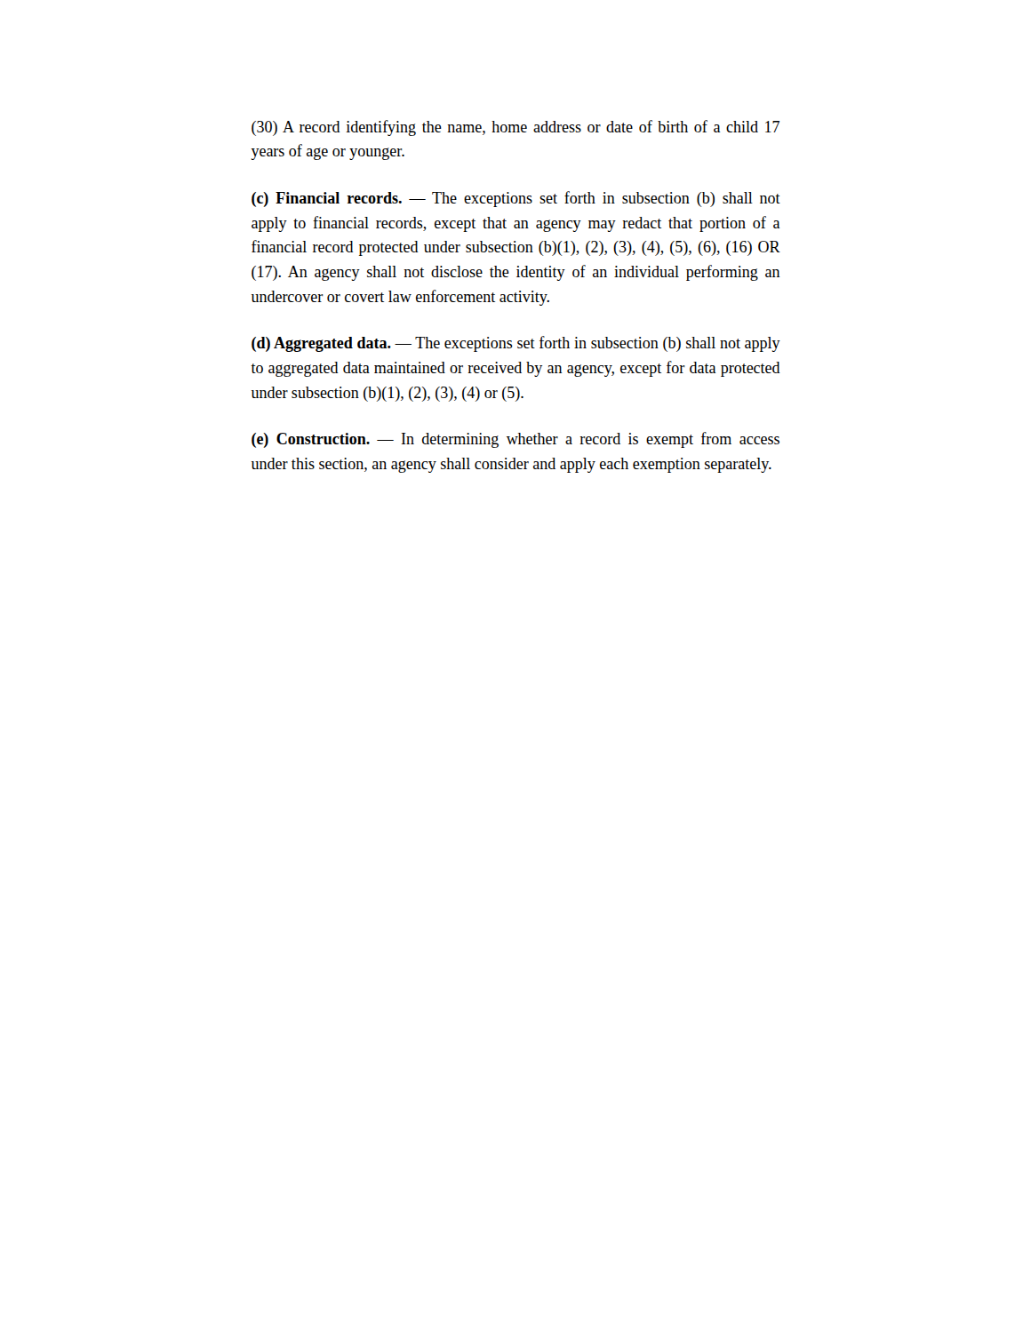(30) A record identifying the name, home address or date of birth of a child 17 years of age or younger.
(c) Financial records. — The exceptions set forth in subsection (b) shall not apply to financial records, except that an agency may redact that portion of a financial record protected under subsection (b)(1), (2), (3), (4), (5), (6), (16) OR (17). An agency shall not disclose the identity of an individual performing an undercover or covert law enforcement activity.
(d) Aggregated data. — The exceptions set forth in subsection (b) shall not apply to aggregated data maintained or received by an agency, except for data protected under subsection (b)(1), (2), (3), (4) or (5).
(e) Construction. — In determining whether a record is exempt from access under this section, an agency shall consider and apply each exemption separately.